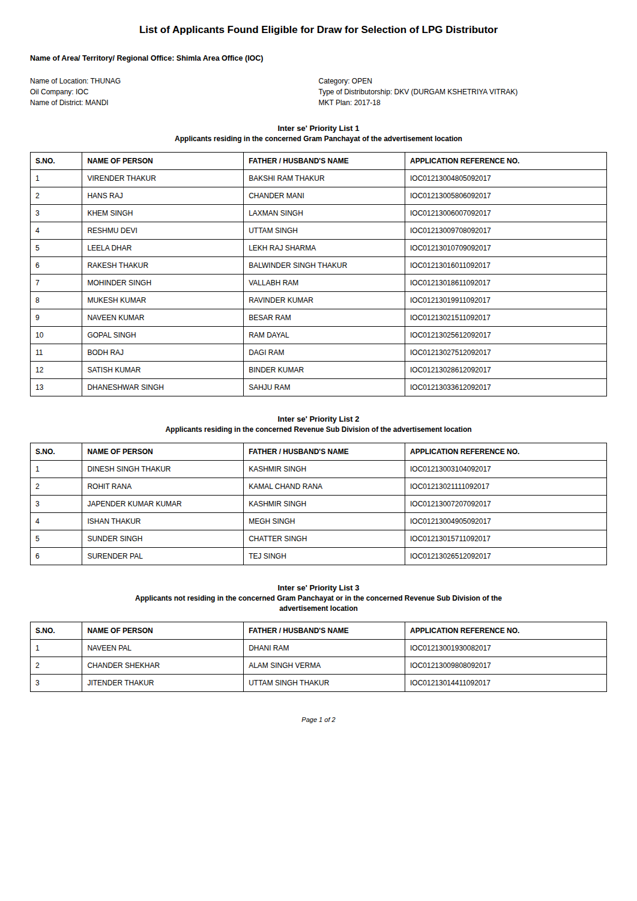List of Applicants Found Eligible for Draw for Selection of LPG Distributor
Name of Area/ Territory/ Regional Office: Shimla Area Office (IOC)
| Name of Location: THUNAG | Category: OPEN |
| Oil Company: IOC | Type of Distributorship: DKV (DURGAM KSHETRIYA VITRAK) |
| Name of District: MANDI | MKT Plan: 2017-18 |
Inter se' Priority List 1
Applicants residing in the concerned Gram Panchayat of the advertisement location
| S.NO. | NAME OF PERSON | FATHER / HUSBAND'S NAME | APPLICATION REFERENCE NO. |
| --- | --- | --- | --- |
| 1 | VIRENDER THAKUR | BAKSHI RAM THAKUR | IOC01213004805092017 |
| 2 | HANS RAJ | CHANDER MANI | IOC01213005806092017 |
| 3 | KHEM SINGH | LAXMAN SINGH | IOC01213006007092017 |
| 4 | RESHMU DEVI | UTTAM SINGH | IOC01213009708092017 |
| 5 | LEELA DHAR | LEKH RAJ SHARMA | IOC01213010709092017 |
| 6 | RAKESH THAKUR | BALWINDER SINGH THAKUR | IOC01213016011092017 |
| 7 | MOHINDER SINGH | VALLABH RAM | IOC01213018611092017 |
| 8 | MUKESH KUMAR | RAVINDER KUMAR | IOC01213019911092017 |
| 9 | NAVEEN KUMAR | BESAR RAM | IOC01213021511092017 |
| 10 | GOPAL SINGH | RAM DAYAL | IOC01213025612092017 |
| 11 | BODH RAJ | DAGI RAM | IOC01213027512092017 |
| 12 | SATISH KUMAR | BINDER KUMAR | IOC01213028612092017 |
| 13 | DHANESHWAR SINGH | SAHJU RAM | IOC01213033612092017 |
Inter se' Priority List 2
Applicants residing in the concerned Revenue Sub Division of the advertisement location
| S.NO. | NAME OF PERSON | FATHER / HUSBAND'S NAME | APPLICATION REFERENCE NO. |
| --- | --- | --- | --- |
| 1 | DINESH SINGH THAKUR | KASHMIR SINGH | IOC01213003104092017 |
| 2 | ROHIT RANA | KAMAL CHAND RANA | IOC01213021111092017 |
| 3 | JAPENDER KUMAR KUMAR | KASHMIR SINGH | IOC01213007207092017 |
| 4 | ISHAN THAKUR | MEGH SINGH | IOC01213004905092017 |
| 5 | SUNDER SINGH | CHATTER SINGH | IOC01213015711092017 |
| 6 | SURENDER PAL | TEJ SINGH | IOC01213026512092017 |
Inter se' Priority List 3
Applicants not residing in the concerned Gram Panchayat or in the concerned Revenue Sub Division of the
advertisement location
| S.NO. | NAME OF PERSON | FATHER / HUSBAND'S NAME | APPLICATION REFERENCE NO. |
| --- | --- | --- | --- |
| 1 | NAVEEN PAL | DHANI RAM | IOC01213001930082017 |
| 2 | CHANDER SHEKHAR | ALAM SINGH VERMA | IOC01213009808092017 |
| 3 | JITENDER THAKUR | UTTAM SINGH THAKUR | IOC01213014411092017 |
Page 1 of 2